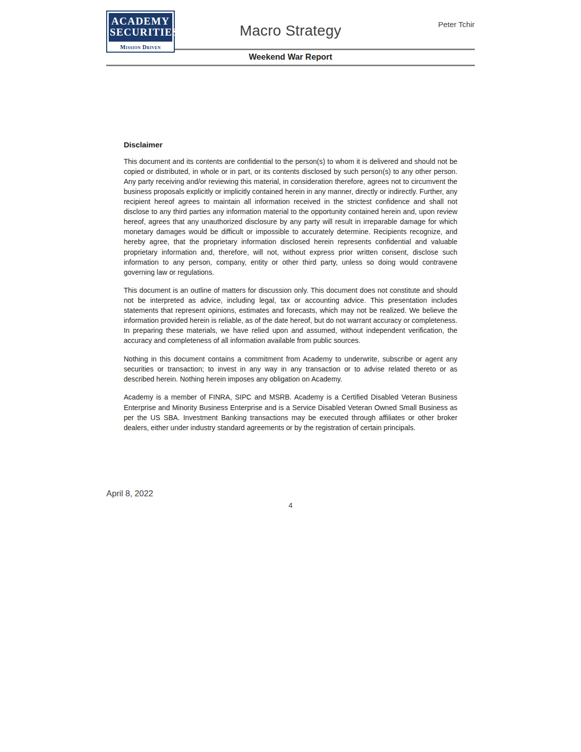ACADEMY SECURITIES
Mission Driven
Macro Strategy
Peter Tchir
Weekend War Report
Disclaimer
This document and its contents are confidential to the person(s) to whom it is delivered and should not be copied or distributed, in whole or in part, or its contents disclosed by such person(s) to any other person. Any party receiving and/or reviewing this material, in consideration therefore, agrees not to circumvent the business proposals explicitly or implicitly contained herein in any manner, directly or indirectly. Further, any recipient hereof agrees to maintain all information received in the strictest confidence and shall not disclose to any third parties any information material to the opportunity contained herein and, upon review hereof, agrees that any unauthorized disclosure by any party will result in irreparable damage for which monetary damages would be difficult or impossible to accurately determine. Recipients recognize, and hereby agree, that the proprietary information disclosed herein represents confidential and valuable proprietary information and, therefore, will not, without express prior written consent, disclose such information to any person, company, entity or other third party, unless so doing would contravene governing law or regulations.
This document is an outline of matters for discussion only. This document does not constitute and should not be interpreted as advice, including legal, tax or accounting advice. This presentation includes statements that represent opinions, estimates and forecasts, which may not be realized. We believe the information provided herein is reliable, as of the date hereof, but do not warrant accuracy or completeness. In preparing these materials, we have relied upon and assumed, without independent verification, the accuracy and completeness of all information available from public sources.
Nothing in this document contains a commitment from Academy to underwrite, subscribe or agent any securities or transaction; to invest in any way in any transaction or to advise related thereto or as described herein. Nothing herein imposes any obligation on Academy.
Academy is a member of FINRA, SIPC and MSRB. Academy is a Certified Disabled Veteran Business Enterprise and Minority Business Enterprise and is a Service Disabled Veteran Owned Small Business as per the US SBA. Investment Banking transactions may be executed through affiliates or other broker dealers, either under industry standard agreements or by the registration of certain principals.
April 8, 2022
4